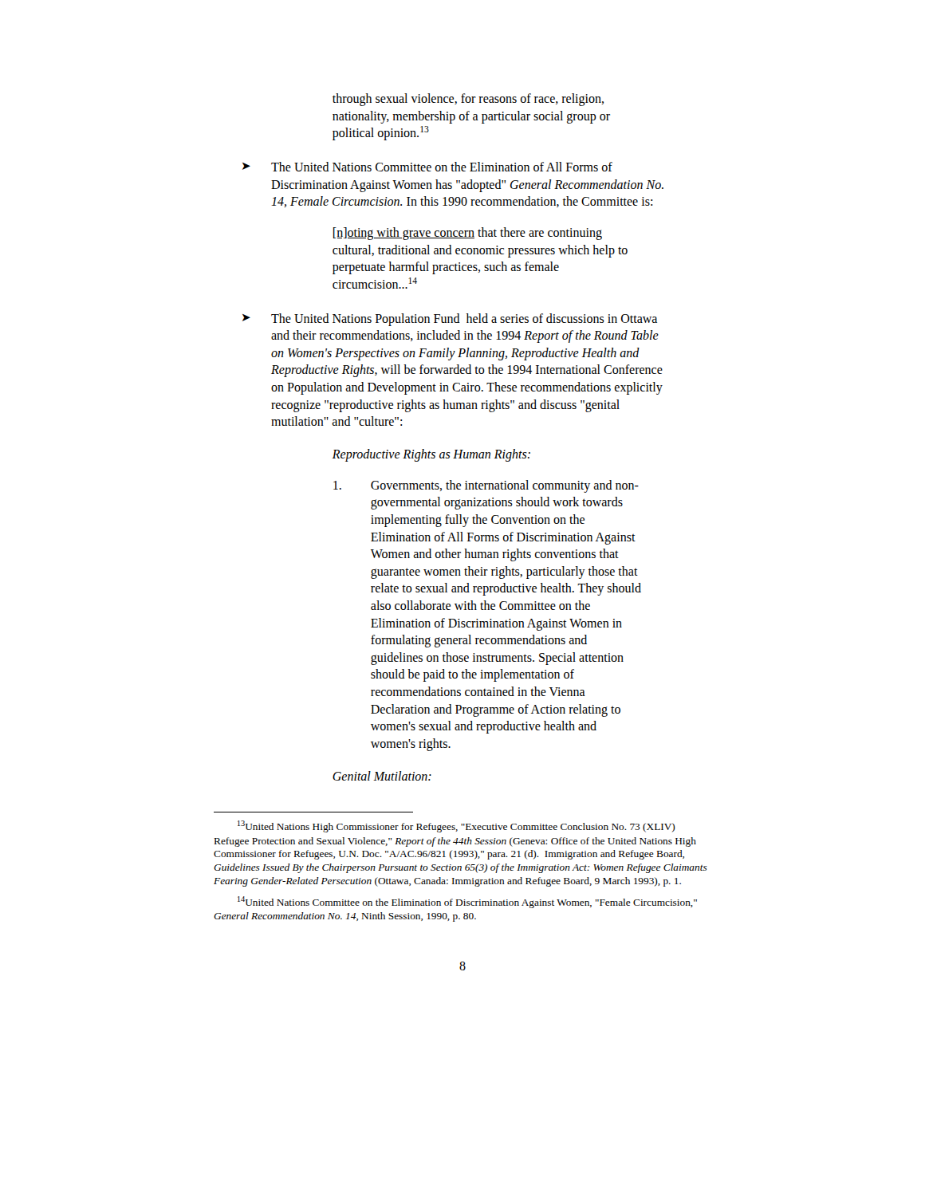through sexual violence, for reasons of race, religion, nationality, membership of a particular social group or political opinion.13
➤
The United Nations Committee on the Elimination of All Forms of Discrimination Against Women has "adopted" General Recommendation No. 14, Female Circumcision. In this 1990 recommendation, the Committee is:
[n]oting with grave concern that there are continuing cultural, traditional and economic pressures which help to perpetuate harmful practices, such as female circumcision...14
➤
The United Nations Population Fund held a series of discussions in Ottawa and their recommendations, included in the 1994 Report of the Round Table on Women's Perspectives on Family Planning, Reproductive Health and Reproductive Rights, will be forwarded to the 1994 International Conference on Population and Development in Cairo. These recommendations explicitly recognize "reproductive rights as human rights" and discuss "genital mutilation" and "culture":
Reproductive Rights as Human Rights:
1.
Governments, the international community and non-governmental organizations should work towards implementing fully the Convention on the Elimination of All Forms of Discrimination Against Women and other human rights conventions that guarantee women their rights, particularly those that relate to sexual and reproductive health. They should also collaborate with the Committee on the Elimination of Discrimination Against Women in formulating general recommendations and guidelines on those instruments. Special attention should be paid to the implementation of recommendations contained in the Vienna Declaration and Programme of Action relating to women's sexual and reproductive health and women's rights.
Genital Mutilation:
13 United Nations High Commissioner for Refugees, "Executive Committee Conclusion No. 73 (XLIV) Refugee Protection and Sexual Violence," Report of the 44th Session (Geneva: Office of the United Nations High Commissioner for Refugees, U.N. Doc. "A/AC.96/821 (1993)," para. 21 (d). Immigration and Refugee Board, Guidelines Issued By the Chairperson Pursuant to Section 65(3) of the Immigration Act: Women Refugee Claimants Fearing Gender-Related Persecution (Ottawa, Canada: Immigration and Refugee Board, 9 March 1993), p. 1.
14 United Nations Committee on the Elimination of Discrimination Against Women, "Female Circumcision," General Recommendation No. 14, Ninth Session, 1990, p. 80.
8